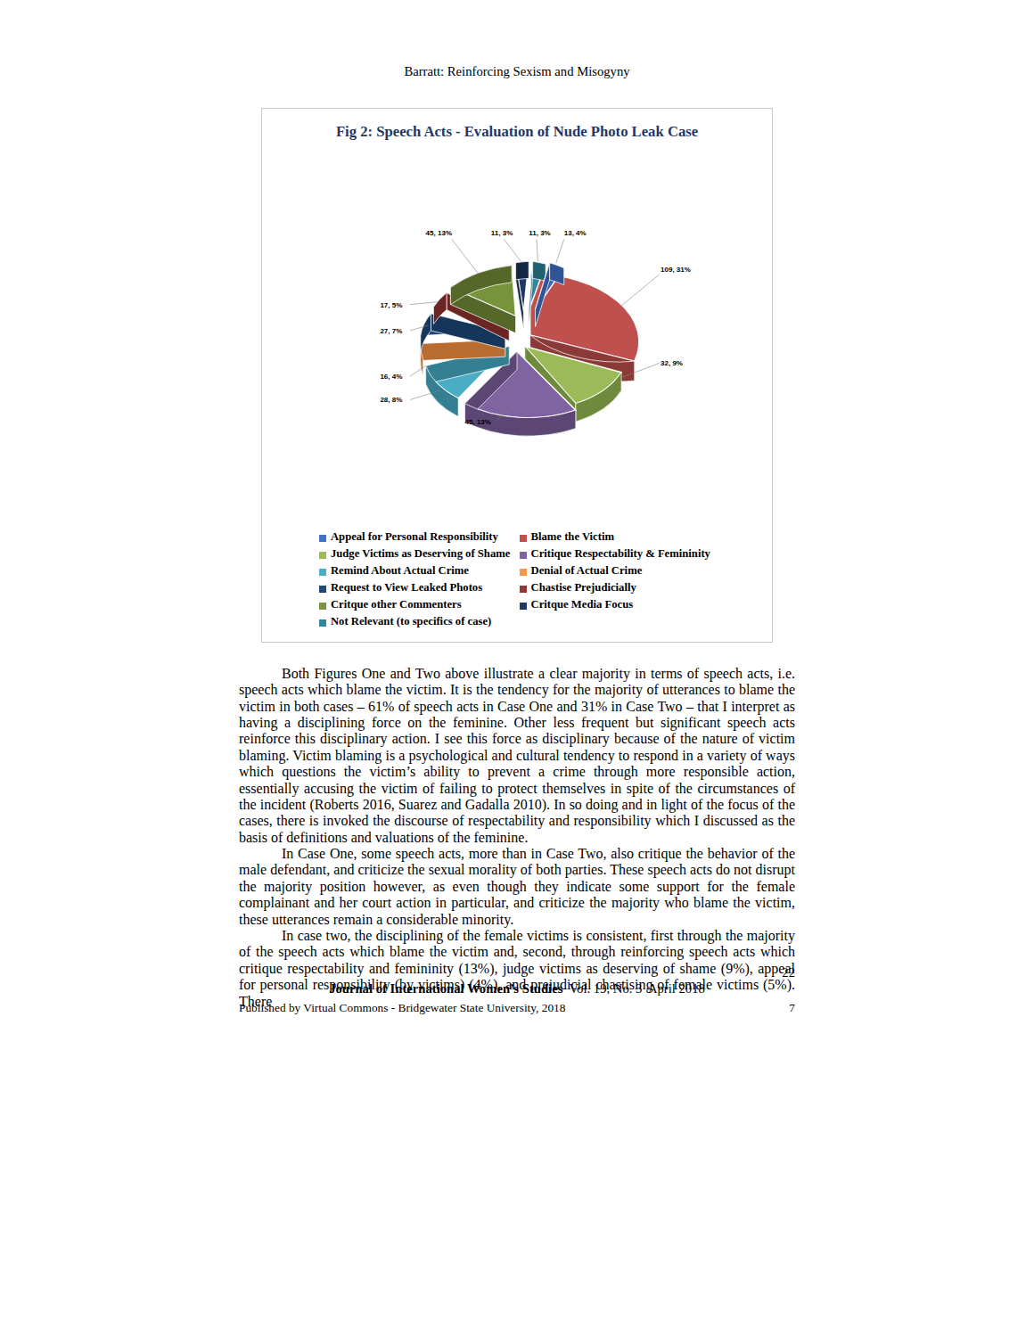Barratt: Reinforcing Sexism and Misogyny
Fig 2: Speech Acts - Evaluation of Nude Photo Leak Case
13, 4% 11, 3% 11, 3% 45, 13% 109, 31% 32, 9% 45, 13% 28, 8% 16, 4% 27, 7% 17, 5%
| Appeal for Personal Responsibility | Blame the Victim |
| Judge Victims as Deserving of Shame | Critique Respectability & Femininity |
| Remind About Actual Crime | Denial of Actual Crime |
| Request to View Leaked Photos | Chastise Prejudicially |
| Critque other Commenters | Critque Media Focus |
| Not Relevant (to specifics of case) |
Both Figures One and Two above illustrate a clear majority in terms of speech acts, i.e. speech acts which blame the victim. It is the tendency for the majority of utterances to blame the victim in both cases – 61% of speech acts in Case One and 31% in Case Two – that I interpret as having a disciplining force on the feminine. Other less frequent but significant speech acts reinforce this disciplinary action. I see this force as disciplinary because of the nature of victim blaming. Victim blaming is a psychological and cultural tendency to respond in a variety of ways which questions the victim’s ability to prevent a crime through more responsible action, essentially accusing the victim of failing to protect themselves in spite of the circumstances of the incident (Roberts 2016, Suarez and Gadalla 2010). In so doing and in light of the focus of the cases, there is invoked the discourse of respectability and responsibility which I discussed as the basis of definitions and valuations of the feminine.
In Case One, some speech acts, more than in Case Two, also critique the behavior of the male defendant, and criticize the sexual morality of both parties. These speech acts do not disrupt the majority position however, as even though they indicate some support for the female complainant and her court action in particular, and criticize the majority who blame the victim, these utterances remain a considerable minority.
In case two, the disciplining of the female victims is consistent, first through the majority of the speech acts which blame the victim and, second, through reinforcing speech acts which critique respectability and femininity (13%), judge victims as deserving of shame (9%), appeal for personal responsibility (by victims) (4%), and prejudicial chastising of female victims (5%). There
22
Journal of International Women’s Studies Vol. 19, No. 3 April 2018
Published by Virtual Commons - Bridgewater State University, 2018
7